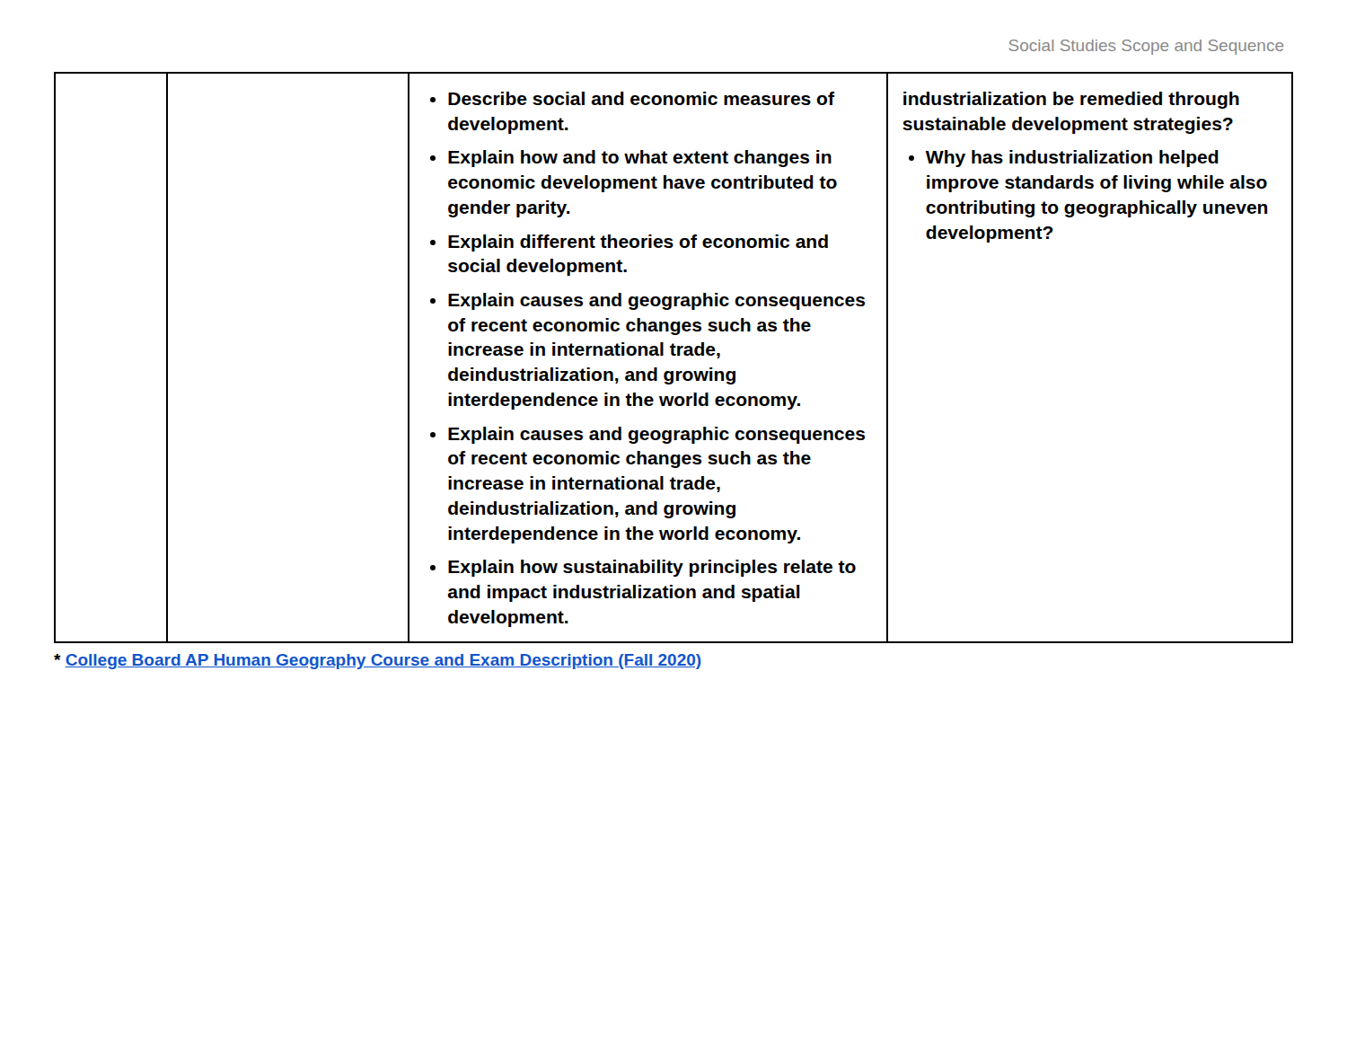Social Studies Scope and Sequence
| | | Describe social and economic measures of development. Explain how and to what extent changes in economic development have contributed to gender parity. Explain different theories of economic and social development. Explain causes and geographic consequences of recent economic changes such as the increase in international trade, deindustrialization, and growing interdependence in the world economy. Explain causes and geographic consequences of recent economic changes such as the increase in international trade, deindustrialization, and growing interdependence in the world economy. Explain how sustainability principles relate to and impact industrialization and spatial development. | industrialization be remedied through sustainable development strategies? Why has industrialization helped improve standards of living while also contributing to geographically uneven development? |
* College Board AP Human Geography Course and Exam Description (Fall 2020)